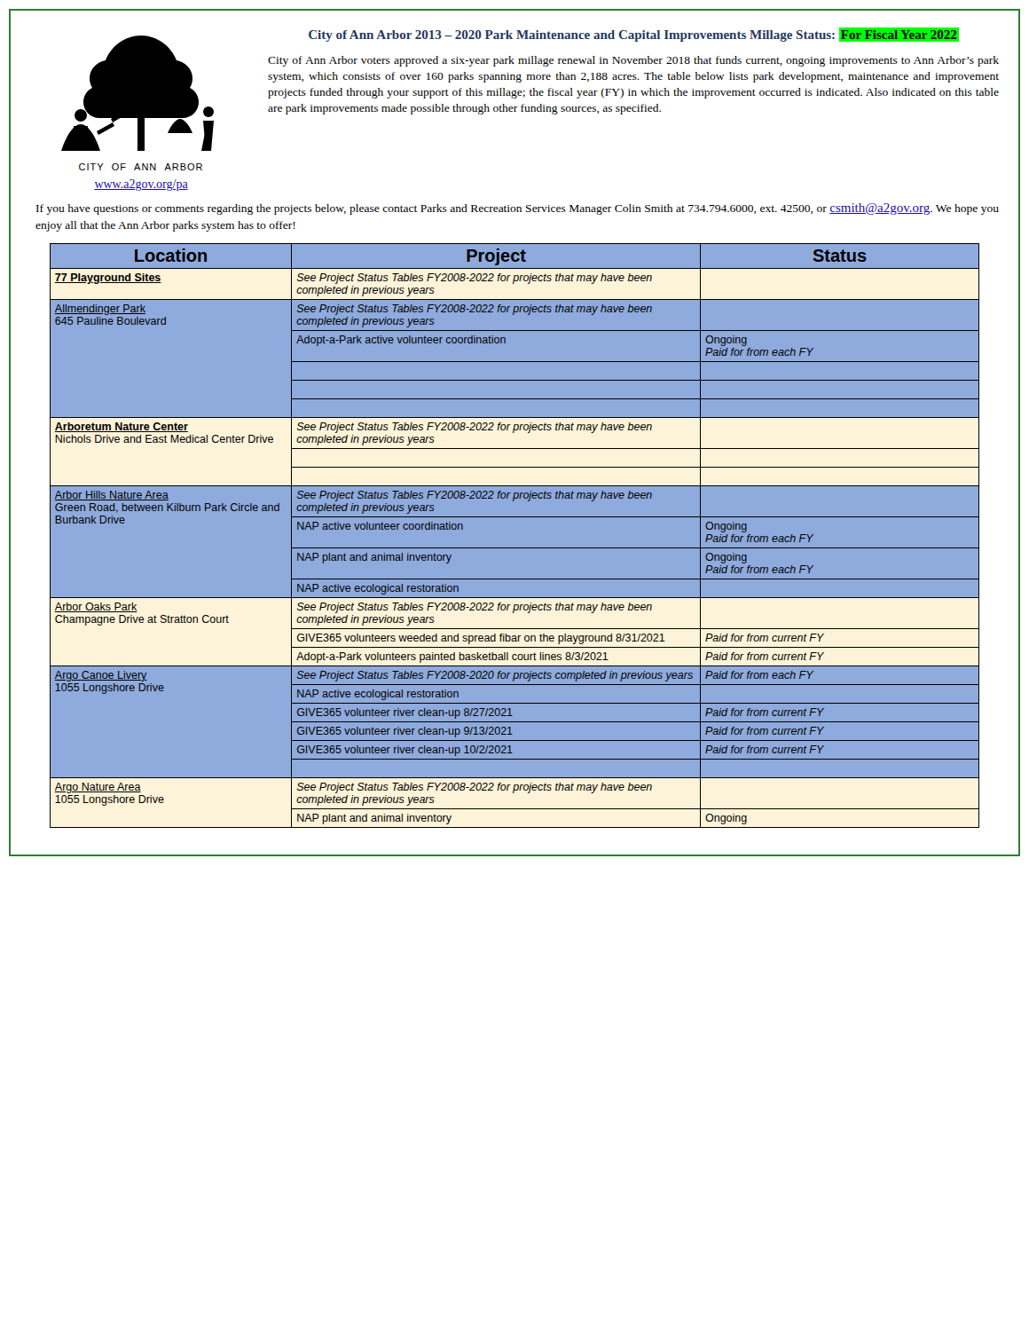CITY OF ANN ARBOR
www.a2gov.org/pa
City of Ann Arbor 2013 – 2020 Park Maintenance and Capital Improvements Millage Status: For Fiscal Year 2022
City of Ann Arbor voters approved a six-year park millage renewal in November 2018 that funds current, ongoing improvements to Ann Arbor’s park system, which consists of over 160 parks spanning more than 2,188 acres. The table below lists park development, maintenance and improvement projects funded through your support of this millage; the fiscal year (FY) in which the improvement occurred is indicated. Also indicated on this table are park improvements made possible through other funding sources, as specified.
If you have questions or comments regarding the projects below, please contact Parks and Recreation Services Manager Colin Smith at 734.794.6000, ext. 42500, or csmith@a2gov.org. We hope you enjoy all that the Ann Arbor parks system has to offer!
| Location | Project | Status |
| --- | --- | --- |
| 77 Playground Sites | See Project Status Tables FY2008-2022 for projects that may have been completed in previous years | |
| Allmendinger Park 645 Pauline Boulevard | See Project Status Tables FY2008-2022 for projects that may have been completed in previous years | |
| Adopt-a-Park active volunteer coordination | Ongoing Paid for from each FY |
| Arboretum Nature Center Nichols Drive and East Medical Center Drive | See Project Status Tables FY2008-2022 for projects that may have been completed in previous years | |
| Arbor Hills Nature Area Green Road, between Kilburn Park Circle and Burbank Drive | See Project Status Tables FY2008-2022 for projects that may have been completed in previous years | |
| NAP active volunteer coordination | Ongoing Paid for from each FY |
| NAP plant and animal inventory | Ongoing Paid for from each FY |
| NAP active ecological restoration | |
| Arbor Oaks Park Champagne Drive at Stratton Court | See Project Status Tables FY2008-2022 for projects that may have been completed in previous years | |
| GIVE365 volunteers weeded and spread fibar on the playground 8/31/2021 | Paid for from current FY |
| Adopt-a-Park volunteers painted basketball court lines 8/3/2021 | Paid for from current FY |
| Argo Canoe Livery 1055 Longshore Drive | See Project Status Tables FY2008-2020 for projects completed in previous years | Paid for from each FY |
| NAP active ecological restoration | |
| GIVE365 volunteer river clean-up 8/27/2021 | Paid for from current FY |
| GIVE365 volunteer river clean-up 9/13/2021 | Paid for from current FY |
| GIVE365 volunteer river clean-up 10/2/2021 | Paid for from current FY |
| Argo Nature Area 1055 Longshore Drive | See Project Status Tables FY2008-2022 for projects that may have been completed in previous years | |
| NAP plant and animal inventory | Ongoing |